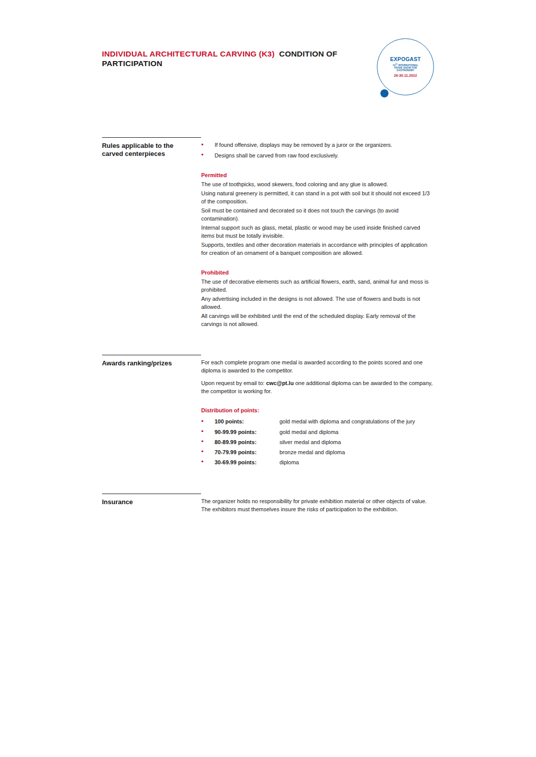Individual Architectural Carving (K3) Condition of Participation
EXPOGAST
14th INTERNATIONAL
TRADE SHOW FOR
GASTRONOMY
26-30.11.2022
Rules applicable to the
carved centerpieces
If found offensive, displays may be removed by a juror or the organizers.
Designs shall be carved from raw food exclusively.
Permitted
The use of toothpicks, wood skewers, food coloring and any glue is allowed.
Using natural greenery is permitted, it can stand in a pot with soil but it should not exceed 1/3 of the composition.
Soil must be contained and decorated so it does not touch the carvings (to avoid contamination).
Internal support such as glass, metal, plastic or wood may be used inside finished carved items but must be totally invisible.
Supports, textiles and other decoration materials in accordance with principles of application for creation of an ornament of a banquet composition are allowed.
Prohibited
The use of decorative elements such as artificial flowers, earth, sand, animal fur and moss is prohibited.
Any advertising included in the designs is not allowed. The use of flowers and buds is not allowed.
All carvings will be exhibited until the end of the scheduled display. Early removal of the carvings is not allowed.
Awards ranking/prizes
For each complete program one medal is awarded according to the points scored and one diploma is awarded to the competitor.
Upon request by email to: cwc@pt.lu one additional diploma can be awarded to the company, the competitor is working for.
Distribution of points:
100 points: gold medal with diploma and congratulations of the jury
90-99.99 points: gold medal and diploma
80-89.99 points: silver medal and diploma
70-79.99 points: bronze medal and diploma
30-69.99 points: diploma
Insurance
The organizer holds no responsibility for private exhibition material or other objects of value. The exhibitors must themselves insure the risks of participation to the exhibition.